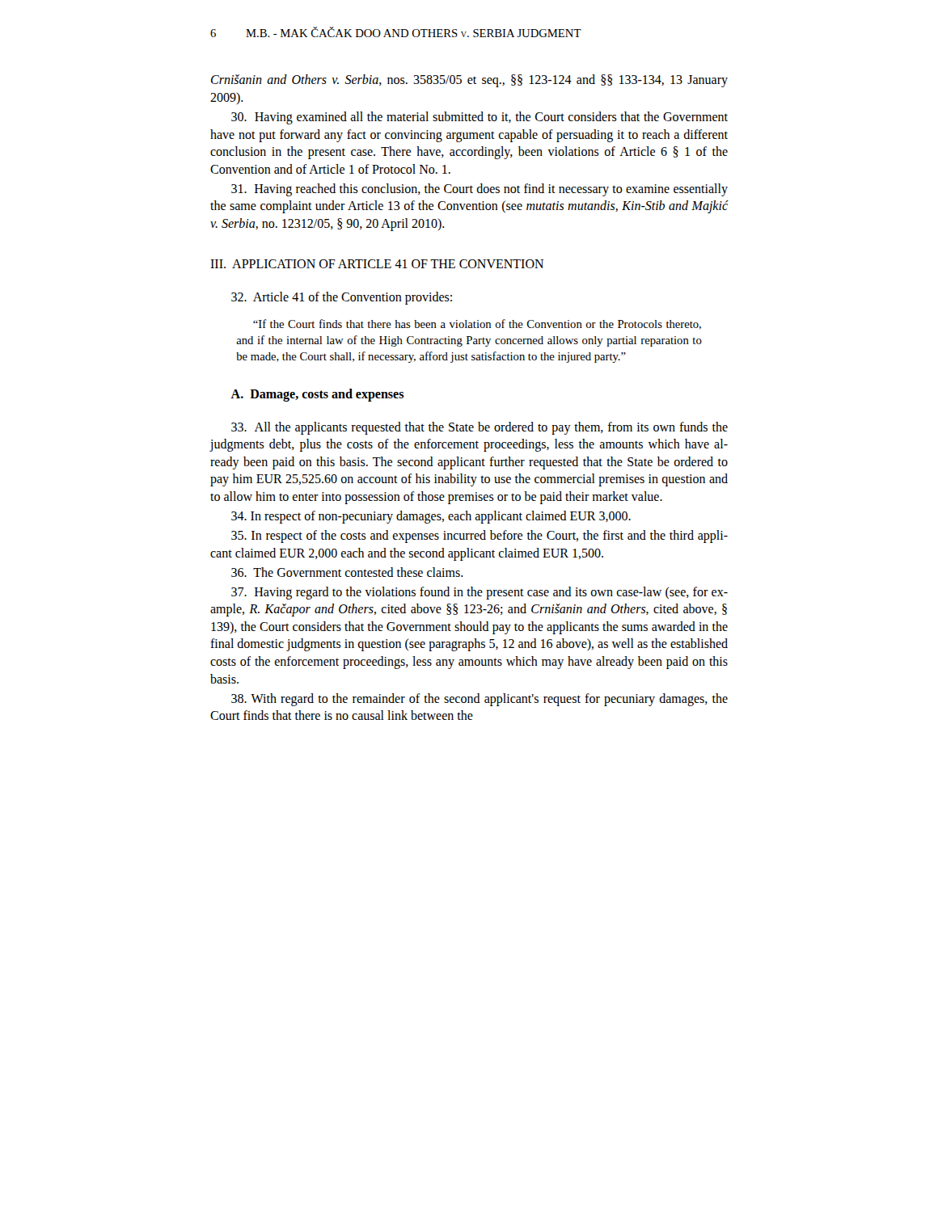6 M.B. - MAK ČAČAK DOO AND OTHERS v. SERBIA JUDGMENT
Crnišanin and Others v. Serbia, nos. 35835/05 et seq., §§ 123-124 and §§ 133-134, 13 January 2009).
30. Having examined all the material submitted to it, the Court considers that the Government have not put forward any fact or convincing argument capable of persuading it to reach a different conclusion in the present case. There have, accordingly, been violations of Article 6 § 1 of the Convention and of Article 1 of Protocol No. 1.
31. Having reached this conclusion, the Court does not find it necessary to examine essentially the same complaint under Article 13 of the Convention (see mutatis mutandis, Kin-Stib and Majkić v. Serbia, no. 12312/05, § 90, 20 April 2010).
III. Application of Article 41 of the Convention
32. Article 41 of the Convention provides:
“If the Court finds that there has been a violation of the Convention or the Protocols thereto, and if the internal law of the High Contracting Party concerned allows only partial reparation to be made, the Court shall, if necessary, afford just satisfaction to the injured party.”
A. Damage, costs and expenses
33. All the applicants requested that the State be ordered to pay them, from its own funds the judgments debt, plus the costs of the enforcement proceedings, less the amounts which have already been paid on this basis. The second applicant further requested that the State be ordered to pay him EUR 25,525.60 on account of his inability to use the commercial premises in question and to allow him to enter into possession of those premises or to be paid their market value.
34. In respect of non-pecuniary damages, each applicant claimed EUR 3,000.
35. In respect of the costs and expenses incurred before the Court, the first and the third applicant claimed EUR 2,000 each and the second applicant claimed EUR 1,500.
36. The Government contested these claims.
37. Having regard to the violations found in the present case and its own case-law (see, for example, R. Kačapor and Others, cited above §§ 123-26; and Crnišanin and Others, cited above, § 139), the Court considers that the Government should pay to the applicants the sums awarded in the final domestic judgments in question (see paragraphs 5, 12 and 16 above), as well as the established costs of the enforcement proceedings, less any amounts which may have already been paid on this basis.
38. With regard to the remainder of the second applicant's request for pecuniary damages, the Court finds that there is no causal link between the